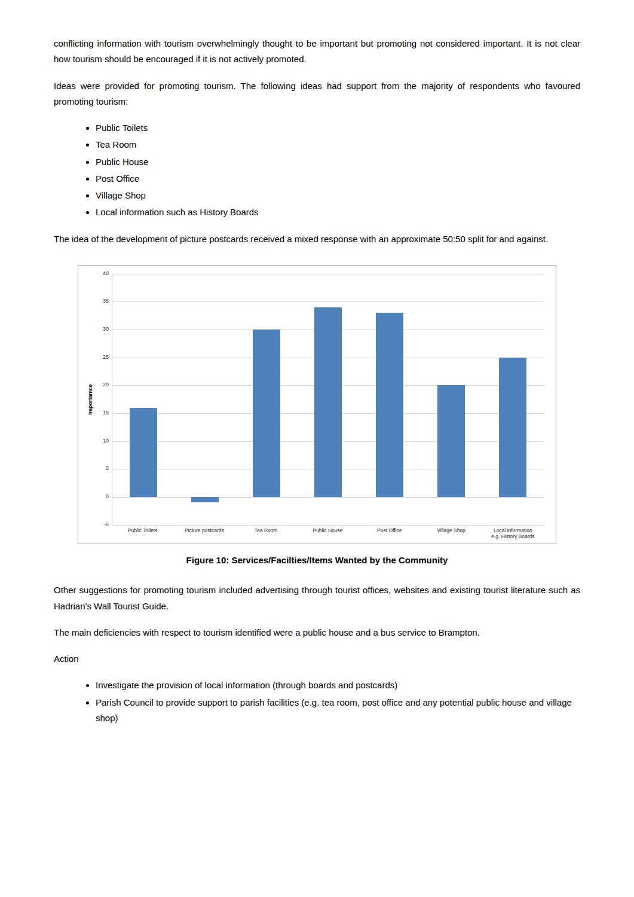conflicting information with tourism overwhelmingly thought to be important but promoting not considered important. It is not clear how tourism should be encouraged if it is not actively promoted.
Ideas were provided for promoting tourism. The following ideas had support from the majority of respondents who favoured promoting tourism:
Public Toilets
Tea Room
Public House
Post Office
Village Shop
Local information such as History Boards
The idea of the development of picture postcards received a mixed response with an approximate 50:50 split for and against.
Importamce
40
35
30
25
20
15
10
5
0
-5
Public Toilets
Picture postcards
Tea Room
Public House
Post Office
Village Shop
Local information e.g. History Boards
Figure 10: Services/Facilties/Items Wanted by the Community
Other suggestions for promoting tourism included advertising through tourist offices, websites and existing tourist literature such as Hadrian's Wall Tourist Guide.
The main deficiencies with respect to tourism identified were a public house and a bus service to Brampton.
Action
Investigate the provision of local information (through boards and postcards)
Parish Council to provide support to parish facilities (e.g. tea room, post office and any potential public house and village shop)